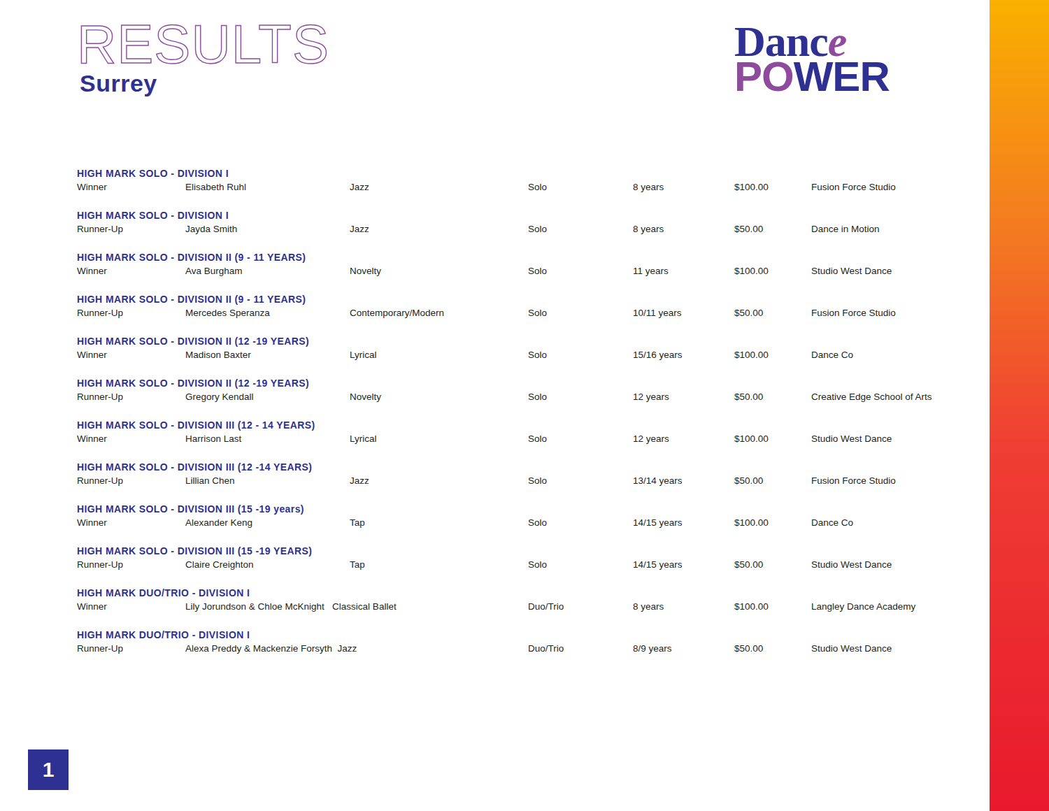RESULTS
Surrey
Dance
POWER
| HIGH MARK SOLO - DIVISION I |
| Winner | Elisabeth Ruhl | Jazz | Solo | 8 years | $100.00 | Fusion Force Studio |
| HIGH MARK SOLO - DIVISION I |
| Runner-Up | Jayda Smith | Jazz | Solo | 8 years | $50.00 | Dance in Motion |
| HIGH MARK SOLO - DIVISION II (9 - 11 YEARS) |
| Winner | Ava Burgham | Novelty | Solo | 11 years | $100.00 | Studio West Dance |
| HIGH MARK SOLO - DIVISION II (9 - 11 YEARS) |
| Runner-Up | Mercedes Speranza | Contemporary/Modern | Solo | 10/11 years | $50.00 | Fusion Force Studio |
| HIGH MARK SOLO - DIVISION II (12 -19 YEARS) |
| Winner | Madison Baxter | Lyrical | Solo | 15/16 years | $100.00 | Dance Co |
| HIGH MARK SOLO - DIVISION II (12 -19 YEARS) |
| Runner-Up | Gregory Kendall | Novelty | Solo | 12 years | $50.00 | Creative Edge School of Arts |
| HIGH MARK SOLO - DIVISION III (12 - 14 YEARS) |
| Winner | Harrison Last | Lyrical | Solo | 12 years | $100.00 | Studio West Dance |
| HIGH MARK SOLO - DIVISION III (12 -14 YEARS) |
| Runner-Up | Lillian Chen | Jazz | Solo | 13/14 years | $50.00 | Fusion Force Studio |
| HIGH MARK SOLO - DIVISION III (15 -19 years) |
| Winner | Alexander Keng | Tap | Solo | 14/15 years | $100.00 | Dance Co |
| HIGH MARK SOLO - DIVISION III (15 -19 YEARS) |
| Runner-Up | Claire Creighton | Tap | Solo | 14/15 years | $50.00 | Studio West Dance |
| HIGH MARK DUO/TRIO - DIVISION I |
| Winner | Lily Jorundson & Chloe McKnight Classical Ballet | Duo/Trio | 8 years | $100.00 | Langley Dance Academy |
| HIGH MARK DUO/TRIO - DIVISION I |
| Runner-Up | Alexa Preddy & Mackenzie Forsyth Jazz | Duo/Trio | 8/9 years | $50.00 | Studio West Dance |
1